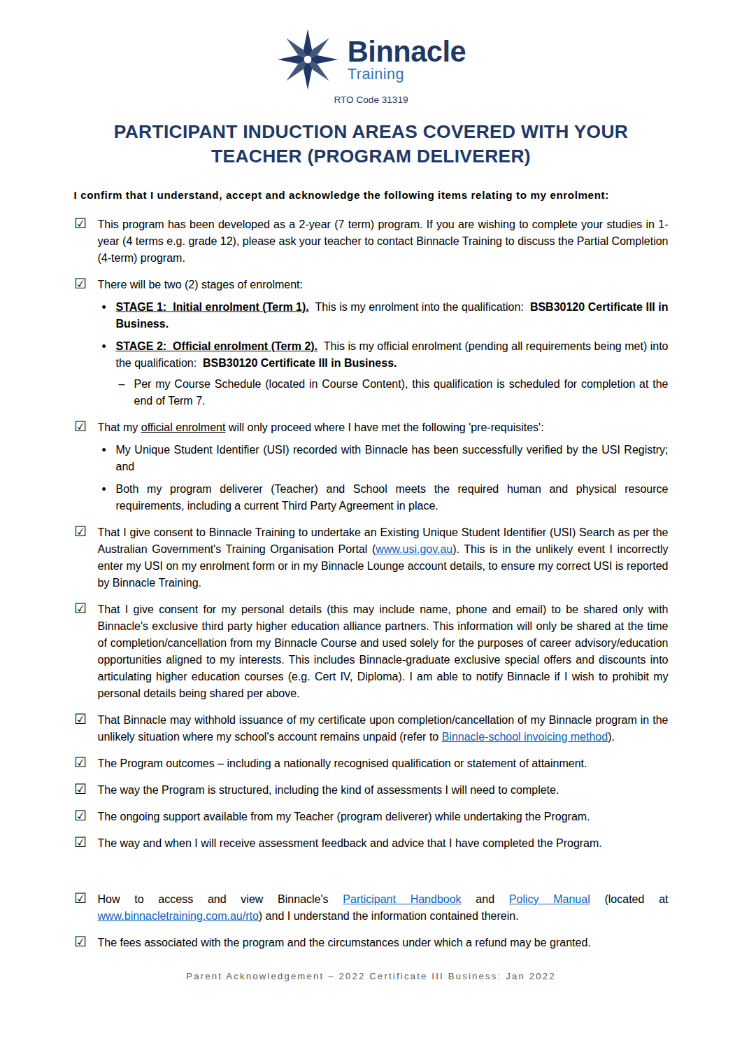Binnacle
Training
RTO Code 31319
PARTICIPANT INDUCTION AREAS COVERED WITH YOUR TEACHER (PROGRAM DELIVERER)
I confirm that I understand, accept and acknowledge the following items relating to my enrolment:
This program has been developed as a 2-year (7 term) program. If you are wishing to complete your studies in 1-year (4 terms e.g. grade 12), please ask your teacher to contact Binnacle Training to discuss the Partial Completion (4-term) program.
There will be two (2) stages of enrolment:
STAGE 1: Initial enrolment (Term 1). This is my enrolment into the qualification: BSB30120 Certificate III in Business.
STAGE 2: Official enrolment (Term 2). This is my official enrolment (pending all requirements being met) into the qualification: BSB30120 Certificate III in Business.
Per my Course Schedule (located in Course Content), this qualification is scheduled for completion at the end of Term 7.
That my official enrolment will only proceed where I have met the following 'pre-requisites':
My Unique Student Identifier (USI) recorded with Binnacle has been successfully verified by the USI Registry; and
Both my program deliverer (Teacher) and School meets the required human and physical resource requirements, including a current Third Party Agreement in place.
That I give consent to Binnacle Training to undertake an Existing Unique Student Identifier (USI) Search as per the Australian Government's Training Organisation Portal (www.usi.gov.au). This is in the unlikely event I incorrectly enter my USI on my enrolment form or in my Binnacle Lounge account details, to ensure my correct USI is reported by Binnacle Training.
That I give consent for my personal details (this may include name, phone and email) to be shared only with Binnacle's exclusive third party higher education alliance partners. This information will only be shared at the time of completion/cancellation from my Binnacle Course and used solely for the purposes of career advisory/education opportunities aligned to my interests. This includes Binnacle-graduate exclusive special offers and discounts into articulating higher education courses (e.g. Cert IV, Diploma). I am able to notify Binnacle if I wish to prohibit my personal details being shared per above.
That Binnacle may withhold issuance of my certificate upon completion/cancellation of my Binnacle program in the unlikely situation where my school's account remains unpaid (refer to Binnacle-school invoicing method).
The Program outcomes – including a nationally recognised qualification or statement of attainment.
The way the Program is structured, including the kind of assessments I will need to complete.
The ongoing support available from my Teacher (program deliverer) while undertaking the Program.
The way and when I will receive assessment feedback and advice that I have completed the Program.
How to access and view Binnacle's Participant Handbook and Policy Manual (located at www.binnacletraining.com.au/rto) and I understand the information contained therein.
The fees associated with the program and the circumstances under which a refund may be granted.
Parent Acknowledgement – 2022 Certificate III Business: Jan 2022